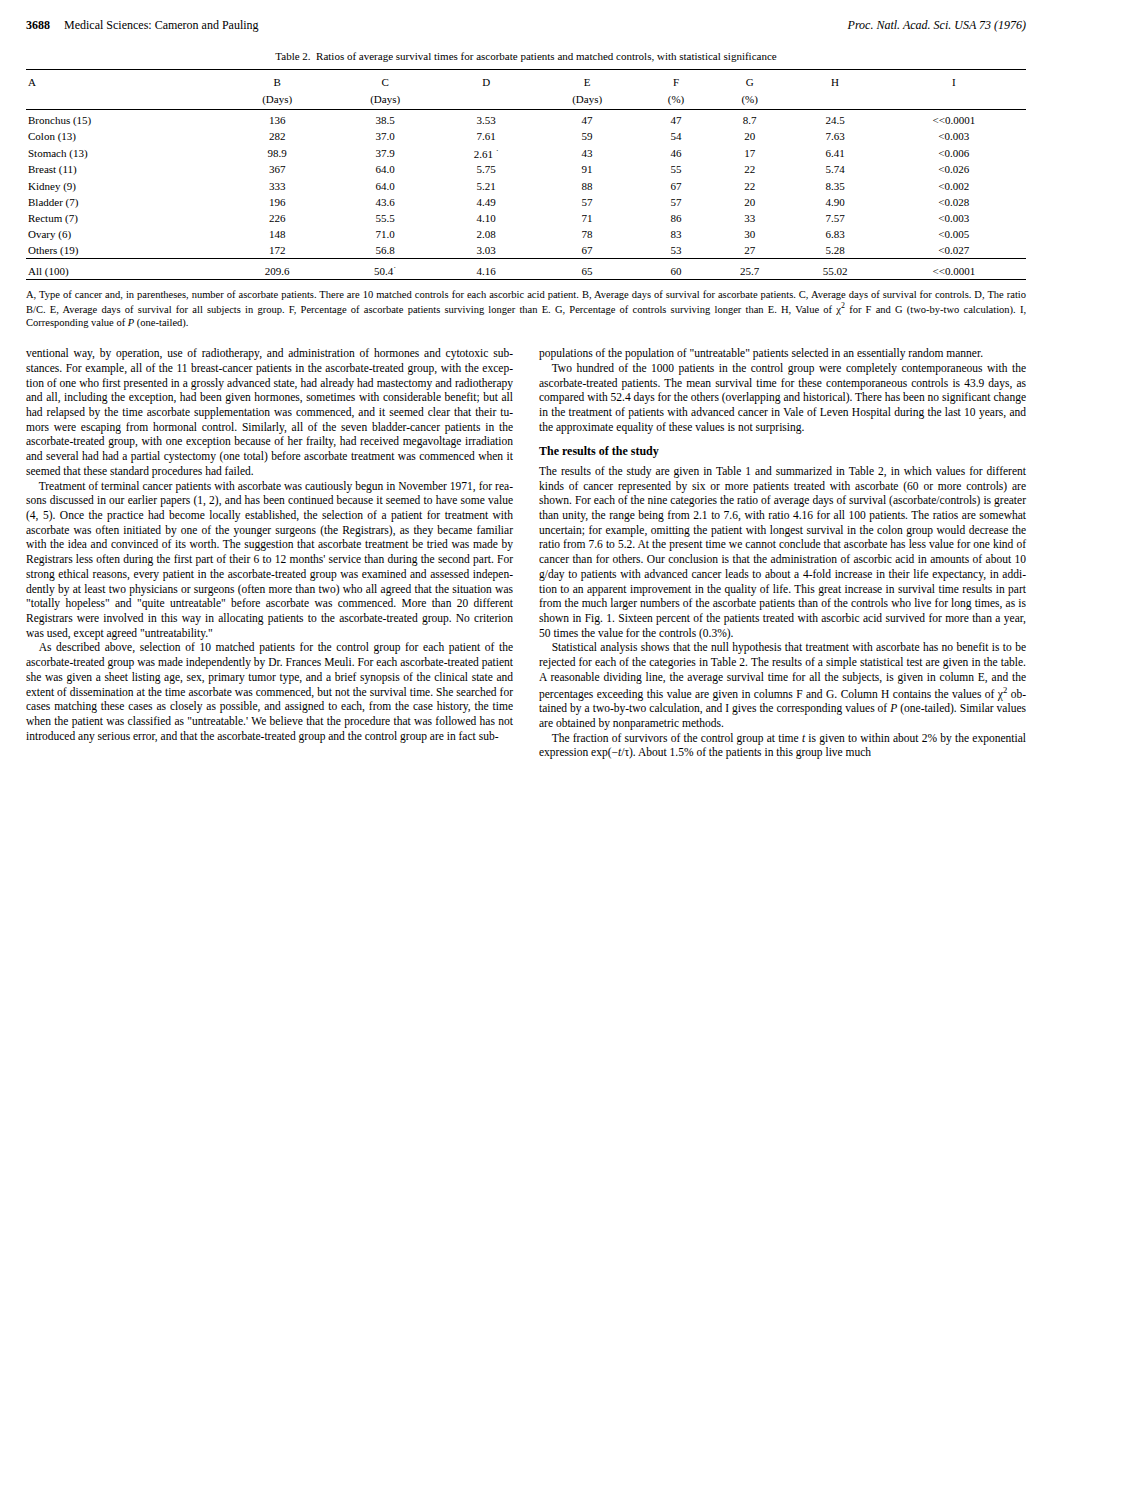3688 Medical Sciences: Cameron and Pauling
Proc. Natl. Acad. Sci. USA 73 (1976)
Table 2. Ratios of average survival times for ascorbate patients and matched controls, with statistical significance
| A | B | C | D | E | F | G | H | I |
| --- | --- | --- | --- | --- | --- | --- | --- | --- |
| | (Days) | (Days) | | (Days) | (%) | (%) | | |
| Bronchus (15) | 136 | 38.5 | 3.53 | 47 | 47 | 8.7 | 24.5 | <<0.0001 |
| Colon (13) | 282 | 37.0 | 7.61 | 59 | 54 | 20 | 7.63 | <0.003 |
| Stomach (13) | 98.9 | 37.9 | 2.61 · | 43 | 46 | 17 | 6.41 | <0.006 |
| Breast (11) | 367 | 64.0 | 5.75 | 91 | 55 | 22 | 5.74 | <0.026 |
| Kidney (9) | 333 | 64.0 | 5.21 | 88 | 67 | 22 | 8.35 | <0.002 |
| Bladder (7) | 196 | 43.6 | 4.49 | 57 | 57 | 20 | 4.90 | <0.028 |
| Rectum (7) | 226 | 55.5 | 4.10 | 71 | 86 | 33 | 7.57 | <0.003 |
| Ovary (6) | 148 | 71.0 | 2.08 | 78 | 83 | 30 | 6.83 | <0.005 |
| Others (19) | 172 | 56.8 | 3.03 | 67 | 53 | 27 | 5.28 | <0.027 |
| All (100) | 209.6 | 50.4 · | 4.16 | 65 | 60 | 25.7 | 55.02 | <<0.0001 |
A, Type of cancer and, in parentheses, number of ascorbate patients. There are 10 matched controls for each ascorbic acid patient. B, Average days of survival for ascorbate patients. C, Average days of survival for controls. D, The ratio B/C. E, Average days of survival for all subjects in group. F, Percentage of ascorbate patients surviving longer than E. G, Percentage of controls surviving longer than E. H, Value of χ2 for F and G (two-by-two calculation). I, Corresponding value of P (one-tailed).
ventional way, by operation, use of radiotherapy, and administration of hormones and cytotoxic substances. For example, all of the 11 breast-cancer patients in the ascorbate-treated group, with the exception of one who first presented in a grossly advanced state, had already had mastectomy and radiotherapy and all, including the exception, had been given hormones, sometimes with considerable benefit; but all had relapsed by the time ascorbate supplementation was commenced, and it seemed clear that their tumors were escaping from hormonal control. Similarly, all of the seven bladder-cancer patients in the ascorbate-treated group, with one exception because of her frailty, had received megavoltage irradiation and several had had a partial cystectomy (one total) before ascorbate treatment was commenced when it seemed that these standard procedures had failed.
Treatment of terminal cancer patients with ascorbate was cautiously begun in November 1971, for reasons discussed in our earlier papers (1, 2), and has been continued because it seemed to have some value (4, 5). Once the practice had become locally established, the selection of a patient for treatment with ascorbate was often initiated by one of the younger surgeons (the Registrars), as they became familiar with the idea and convinced of its worth. The suggestion that ascorbate treatment be tried was made by Registrars less often during the first part of their 6 to 12 months' service than during the second part. For strong ethical reasons, every patient in the ascorbate-treated group was examined and assessed independently by at least two physicians or surgeons (often more than two) who all agreed that the situation was "totally hopeless" and "quite untreatable" before ascorbate was commenced. More than 20 different Registrars were involved in this way in allocating patients to the ascorbate-treated group. No criterion was used, except agreed "untreatability."
As described above, selection of 10 matched patients for the control group for each patient of the ascorbate-treated group was made independently by Dr. Frances Meuli. For each ascorbate-treated patient she was given a sheet listing age, sex, primary tumor type, and a brief synopsis of the clinical state and extent of dissemination at the time ascorbate was commenced, but not the survival time. She searched for cases matching these cases as closely as possible, and assigned to each, from the case history, the time when the patient was classified as "untreatable.' We believe that the procedure that was followed has not introduced any serious error, and that the ascorbate-treated group and the control group are in fact sub-
populations of the population of "untreatable" patients selected in an essentially random manner.
Two hundred of the 1000 patients in the control group were completely contemporaneous with the ascorbate-treated patients. The mean survival time for these contemporaneous controls is 43.9 days, as compared with 52.4 days for the others (overlapping and historical). There has been no significant change in the treatment of patients with advanced cancer in Vale of Leven Hospital during the last 10 years, and the approximate equality of these values is not surprising.
The results of the study
The results of the study are given in Table 1 and summarized in Table 2, in which values for different kinds of cancer represented by six or more patients treated with ascorbate (60 or more controls) are shown. For each of the nine categories the ratio of average days of survival (ascorbate/controls) is greater than unity, the range being from 2.1 to 7.6, with ratio 4.16 for all 100 patients. The ratios are somewhat uncertain; for example, omitting the patient with longest survival in the colon group would decrease the ratio from 7.6 to 5.2. At the present time we cannot conclude that ascorbate has less value for one kind of cancer than for others. Our conclusion is that the administration of ascorbic acid in amounts of about 10 g/day to patients with advanced cancer leads to about a 4-fold increase in their life expectancy, in addition to an apparent improvement in the quality of life. This great increase in survival time results in part from the much larger numbers of the ascorbate patients than of the controls who live for long times, as is shown in Fig. 1. Sixteen percent of the patients treated with ascorbic acid survived for more than a year, 50 times the value for the controls (0.3%).
Statistical analysis shows that the null hypothesis that treatment with ascorbate has no benefit is to be rejected for each of the categories in Table 2. The results of a simple statistical test are given in the table. A reasonable dividing line, the average survival time for all the subjects, is given in column E, and the percentages exceeding this value are given in columns F and G. Column H contains the values of χ2 obtained by a two-by-two calculation, and I gives the corresponding values of P (one-tailed). Similar values are obtained by nonparametric methods.
The fraction of survivors of the control group at time t is given to within about 2% by the exponential expression exp(−t/τ). About 1.5% of the patients in this group live much